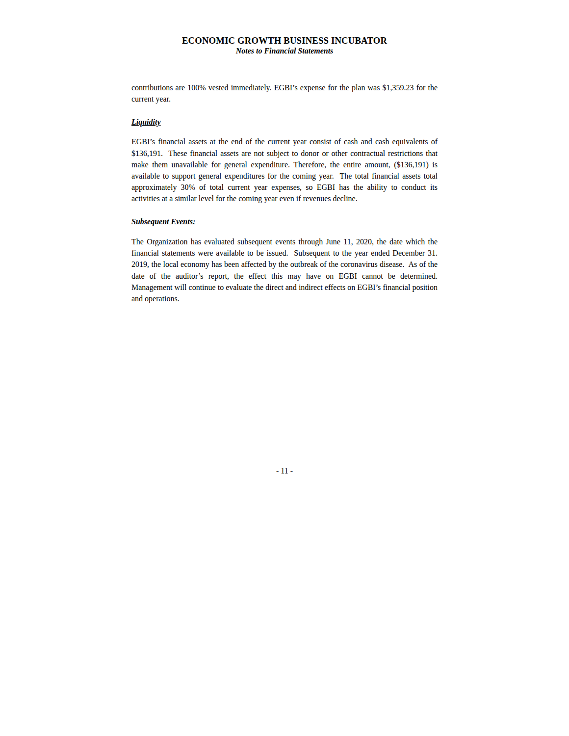ECONOMIC GROWTH BUSINESS INCUBATOR
Notes to Financial Statements
contributions are 100% vested immediately. EGBI’s expense for the plan was $1,359.23 for the current year.
Liquidity
EGBI’s financial assets at the end of the current year consist of cash and cash equivalents of $136,191. These financial assets are not subject to donor or other contractual restrictions that make them unavailable for general expenditure. Therefore, the entire amount, ($136,191) is available to support general expenditures for the coming year. The total financial assets total approximately 30% of total current year expenses, so EGBI has the ability to conduct its activities at a similar level for the coming year even if revenues decline.
Subsequent Events:
The Organization has evaluated subsequent events through June 11, 2020, the date which the financial statements were available to be issued. Subsequent to the year ended December 31. 2019, the local economy has been affected by the outbreak of the coronavirus disease. As of the date of the auditor’s report, the effect this may have on EGBI cannot be determined. Management will continue to evaluate the direct and indirect effects on EGBI’s financial position and operations.
- 11 -